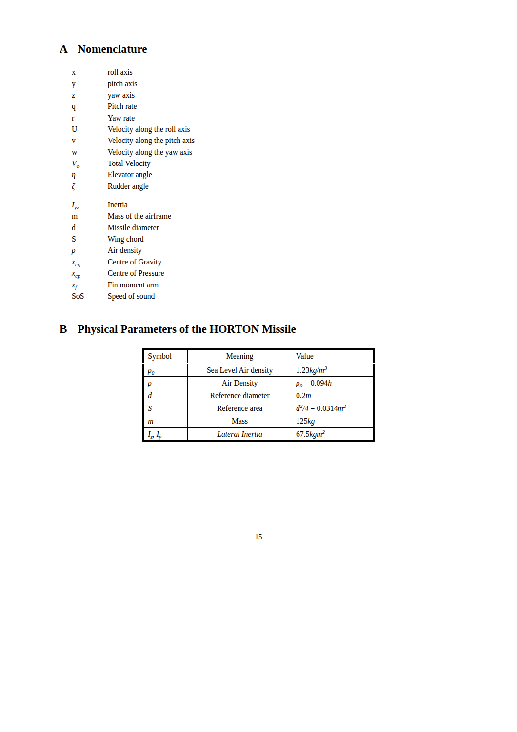ANomenclature
| x | roll axis |
| y | pitch axis |
| z | yaw axis |
| q | Pitch rate |
| r | Yaw rate |
| U | Velocity along the roll axis |
| v | Velocity along the pitch axis |
| w | Velocity along the yaw axis |
| V o | Total Velocity |
| η | Elevator angle |
| ζ | Rudder angle |
| I yz | Inertia |
| m | Mass of the airframe |
| d | Missile diameter |
| S | Wing chord |
| ρ | Air density |
| x cg | Centre of Gravity |
| x cp | Centre of Pressure |
| x f | Fin moment arm |
| SoS | Speed of sound |
BPhysical Parameters of the HORTON Missile
| Symbol | Meaning | Value |
| --- | --- | --- |
| ρ 0 | Sea Level Air density | 1.23 kg/m 3 |
| ρ | Air Density | ρ 0 − 0.094 h |
| d | Reference diameter | 0.2 m |
| S | Reference area | d 2 /4 = 0.0314 m 2 |
| m | Mass | 125 kg |
| I z , I y | Lateral Inertia | 67.5 kgm 2 |
15